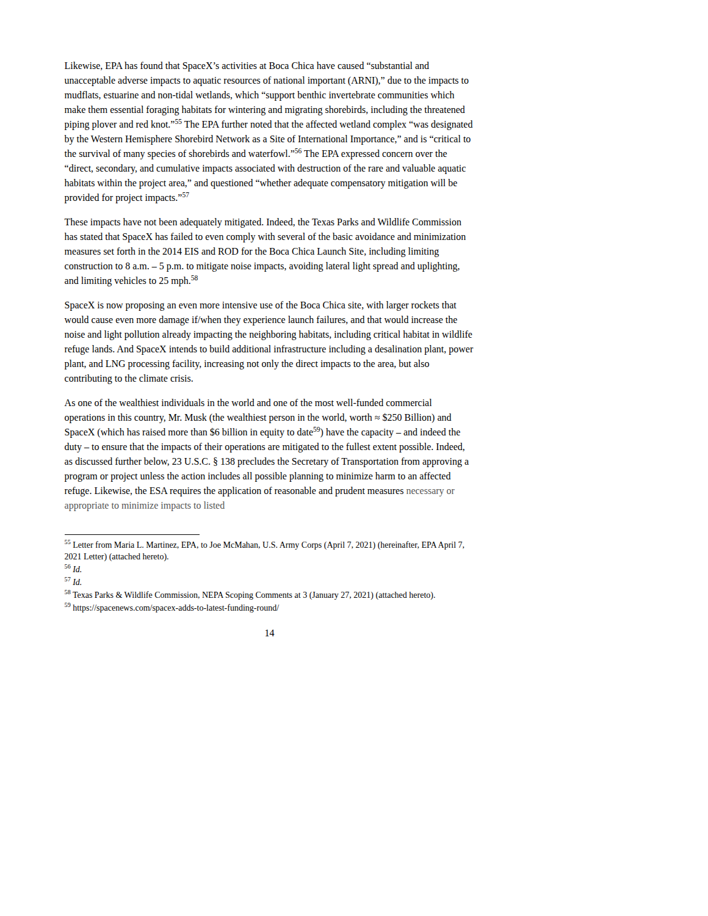Likewise, EPA has found that SpaceX’s activities at Boca Chica have caused “substantial and unacceptable adverse impacts to aquatic resources of national important (ARNI),” due to the impacts to mudflats, estuarine and non-tidal wetlands, which “support benthic invertebrate communities which make them essential foraging habitats for wintering and migrating shorebirds, including the threatened piping plover and red knot.”55 The EPA further noted that the affected wetland complex “was designated by the Western Hemisphere Shorebird Network as a Site of International Importance,” and is “critical to the survival of many species of shorebirds and waterfowl.”56 The EPA expressed concern over the “direct, secondary, and cumulative impacts associated with destruction of the rare and valuable aquatic habitats within the project area,” and questioned “whether adequate compensatory mitigation will be provided for project impacts.”57
These impacts have not been adequately mitigated. Indeed, the Texas Parks and Wildlife Commission has stated that SpaceX has failed to even comply with several of the basic avoidance and minimization measures set forth in the 2014 EIS and ROD for the Boca Chica Launch Site, including limiting construction to 8 a.m. – 5 p.m. to mitigate noise impacts, avoiding lateral light spread and uplighting, and limiting vehicles to 25 mph.58
SpaceX is now proposing an even more intensive use of the Boca Chica site, with larger rockets that would cause even more damage if/when they experience launch failures, and that would increase the noise and light pollution already impacting the neighboring habitats, including critical habitat in wildlife refuge lands. And SpaceX intends to build additional infrastructure including a desalination plant, power plant, and LNG processing facility, increasing not only the direct impacts to the area, but also contributing to the climate crisis.
As one of the wealthiest individuals in the world and one of the most well-funded commercial operations in this country, Mr. Musk (the wealthiest person in the world, worth ≈ $250 Billion) and SpaceX (which has raised more than $6 billion in equity to date59) have the capacity – and indeed the duty – to ensure that the impacts of their operations are mitigated to the fullest extent possible. Indeed, as discussed further below, 23 U.S.C. § 138 precludes the Secretary of Transportation from approving a program or project unless the action includes all possible planning to minimize harm to an affected refuge. Likewise, the ESA requires the application of reasonable and prudent measures necessary or appropriate to minimize impacts to listed
55 Letter from Maria L. Martinez, EPA, to Joe McMahan, U.S. Army Corps (April 7, 2021) (hereinafter, EPA April 7, 2021 Letter) (attached hereto).
56 Id.
57 Id.
58 Texas Parks & Wildlife Commission, NEPA Scoping Comments at 3 (January 27, 2021) (attached hereto).
59 https://spacenews.com/spacex-adds-to-latest-funding-round/
14